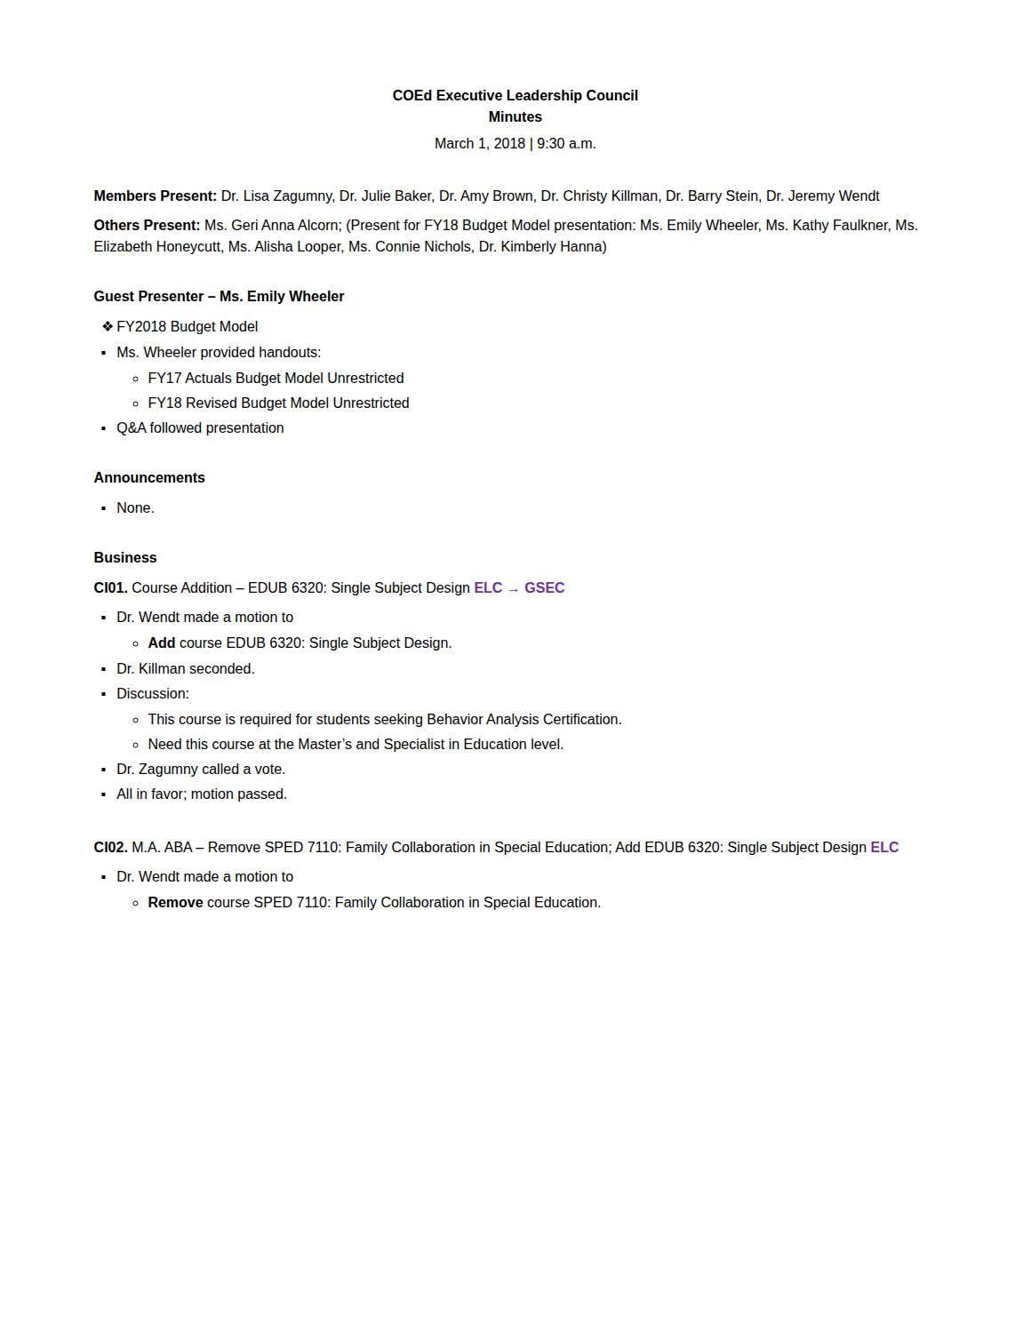COEd Executive Leadership Council
Minutes
March 1, 2018 | 9:30 a.m.
Members Present: Dr. Lisa Zagumny, Dr. Julie Baker, Dr. Amy Brown, Dr. Christy Killman, Dr. Barry Stein, Dr. Jeremy Wendt
Others Present: Ms. Geri Anna Alcorn; (Present for FY18 Budget Model presentation: Ms. Emily Wheeler, Ms. Kathy Faulkner, Ms. Elizabeth Honeycutt, Ms. Alisha Looper, Ms. Connie Nichols, Dr. Kimberly Hanna)
Guest Presenter – Ms. Emily Wheeler
FY2018 Budget Model
Ms. Wheeler provided handouts:
FY17 Actuals Budget Model Unrestricted
FY18 Revised Budget Model Unrestricted
Q&A followed presentation
Announcements
None.
Business
CI01. Course Addition – EDUB 6320: Single Subject Design ELC → GSEC
Dr. Wendt made a motion to
Add course EDUB 6320: Single Subject Design.
Dr. Killman seconded.
Discussion:
This course is required for students seeking Behavior Analysis Certification.
Need this course at the Master’s and Specialist in Education level.
Dr. Zagumny called a vote.
All in favor; motion passed.
CI02. M.A. ABA – Remove SPED 7110: Family Collaboration in Special Education; Add EDUB 6320: Single Subject Design ELC
Dr. Wendt made a motion to
Remove course SPED 7110: Family Collaboration in Special Education.